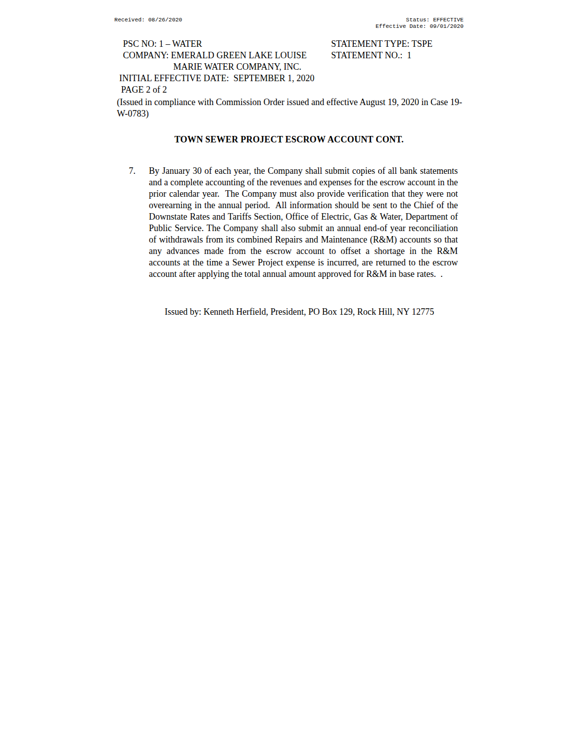Received: 08/26/2020
Status: EFFECTIVE
Effective Date: 09/01/2020
PSC NO: 1 – WATER
STATEMENT TYPE: TSPE
COMPANY: EMERALD GREEN LAKE LOUISE
STATEMENT NO.: 1
MARIE WATER COMPANY, INC.
INITIAL EFFECTIVE DATE: SEPTEMBER 1, 2020
PAGE 2 of 2
(Issued in compliance with Commission Order issued and effective August 19, 2020 in Case 19-W-0783)
TOWN SEWER PROJECT ESCROW ACCOUNT CONT.
7. By January 30 of each year, the Company shall submit copies of all bank statements and a complete accounting of the revenues and expenses for the escrow account in the prior calendar year. The Company must also provide verification that they were not overearning in the annual period. All information should be sent to the Chief of the Downstate Rates and Tariffs Section, Office of Electric, Gas & Water, Department of Public Service. The Company shall also submit an annual end-of year reconciliation of withdrawals from its combined Repairs and Maintenance (R&M) accounts so that any advances made from the escrow account to offset a shortage in the R&M accounts at the time a Sewer Project expense is incurred, are returned to the escrow account after applying the total annual amount approved for R&M in base rates. .
Issued by: Kenneth Herfield, President, PO Box 129, Rock Hill, NY 12775